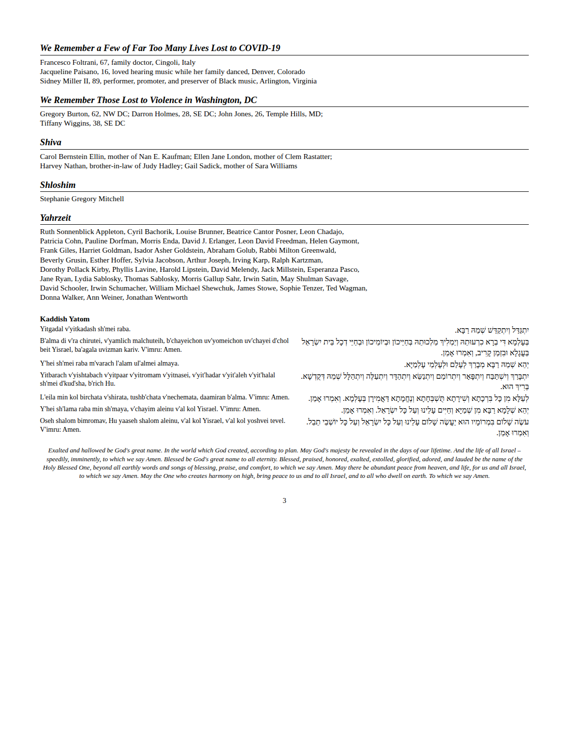We Remember a Few of Far Too Many Lives Lost to COVID-19
Francesco Foltrani, 67, family doctor, Cingoli, Italy
Jacqueline Paisano, 16, loved hearing music while her family danced, Denver, Colorado
Sidney Miller II, 89, performer, promoter, and preserver of Black music, Arlington, Virginia
We Remember Those Lost to Violence in Washington, DC
Gregory Burton, 62, NW DC; Darron Holmes, 28, SE DC; John Jones, 26, Temple Hills, MD;
Tiffany Wiggins, 38, SE DC
Shiva
Carol Bernstein Ellin, mother of Nan E. Kaufman; Ellen Jane London, mother of Clem Rastatter;
Harvey Nathan, brother-in-law of Judy Hadley; Gail Sadick, mother of Sara Williams
Shloshim
Stephanie Gregory Mitchell
Yahrzeit
Ruth Sonnenblick Appleton, Cyril Bachorik, Louise Brunner, Beatrice Cantor Posner, Leon Chadajo,
Patricia Cohn, Pauline Dorfman, Morris Enda, David J. Erlanger, Leon David Freedman, Helen Gaymont,
Frank Giles, Harriet Goldman, Isador Asher Goldstein, Abraham Golub, Rabbi Milton Greenwald,
Beverly Grusin, Esther Hoffer, Sylvia Jacobson, Arthur Joseph, Irving Karp, Ralph Kartzman,
Dorothy Pollack Kirby, Phyllis Lavine, Harold Lipstein, David Melendy, Jack Millstein, Esperanza Pasco,
Jane Ryan, Lydia Sablosky, Thomas Sablosky, Morris Gallup Sahr, Irwin Satin, May Shulman Savage,
David Schooler, Irwin Schumacher, William Michael Shewchuk, James Stowe, Sophie Tenzer, Ted Wagman,
Donna Walker, Ann Weiner, Jonathan Wentworth
Kaddish Yatom
| Yitgadal v'yitkadash sh'mei raba. | יִתְגַּדַּל וְיִתְקַדַּשׁ שְׁמֵהּ רַבָּא. |
| B'alma di v'ra chirutei, v'yamlich malchuteih, b'chayeichon uv'yomeichon uv'chayei d'chol beit Yisrael, ba'agala uvizman kariv. V'imru: Amen. | בְּעָלְמָא דִּי בְרָא כִרְעוּתֵהּ וְיַמְלִיךְ מַלְכוּתֵהּ בְּחַיֵּיכוֹן וּבְיוֹמֵיכוֹן וּבְחַיֵּי דְכָל בֵּית יִשְׂרָאֵל בַּעֲגָלָא וּבִזְמַן קָרִיב, וְאִמְרוּ אָמֵן. |
| Y'hei sh'mei raba m'varach l'alam ul'almei almaya. | יְהֵא שְׁמֵהּ רַבָּא מְבָרַךְ לְעָלַם וּלְעָלְמֵי עָלְמַיָּא. |
| Yitbarach v'yishtabach v'yitpaar v'yitromam v'yitnasei, v'yit'hadar v'yit'aleh v'yit'halal sh'mei d'kud'sha, b'rich Hu. | יִתְבָּרַךְ וְיִשְׁתַּבַּח וְיִתְפָּאַר וְיִתְרוֹמַם וְיִתְנַשֵּׂא וְיִתְהַדָּר וְיִתְעַלֶּה וְיִתְהַלָּל שְׁמֵהּ דְּקֻדְשָׁא. בְּרִיךְ הוּא. |
| L'eila min kol birchata v'shirata, tushb'chata v'nechemata, daamiran b'alma. V'imru: Amen. | לְעֵלָּא מִן כָּל בִּרְכָתָא וְשִׁירָתָא תֻּשְׁבְּחָתָא וְנֶחֱמָתָא דַּאֲמִירָן בְּעָלְמָא. וְאִמְרוּ אָמֵן. |
| Y'hei sh'lama raba min sh'maya, v'chayim aleinu v'al kol Yisrael. V'imru: Amen. | יְהֵא שְׁלָמָא רַבָּא מִן שְׁמַיָּא וְחַיִּים עָלֵינוּ וְעַל כָּל יִשְׂרָאֵל. וְאִמְרוּ אָמֵן. |
| Oseh shalom bimromav, Hu yaaseh shalom aleinu, v'al kol Yisrael, v'al kol yoshvei tevel. V'imru: Amen. | עֹשֶׂה שָׁלוֹם בִּמְרוֹמָיו הוּא יַעֲשֶׂה שָׁלוֹם עָלֵינוּ וְעַל כָּל יִשְׂרָאֵל וְעַל כָּל יוֹשְׁבֵי תֵבֵל. וְאִמְרוּ אָמֵן. |
Exalted and hallowed be God's great name. In the world which God created, according to plan. May God's majesty be revealed in the days of our lifetime. And the life of all Israel – speedily, imminently, to which we say Amen. Blessed be God's great name to all eternity. Blessed, praised, honored, exalted, extolled, glorified, adored, and lauded be the name of the Holy Blessed One, beyond all earthly words and songs of blessing, praise, and comfort, to which we say Amen. May there be abundant peace from heaven, and life, for us and all Israel, to which we say Amen. May the One who creates harmony on high, bring peace to us and to all Israel, and to all who dwell on earth. To which we say Amen.
3